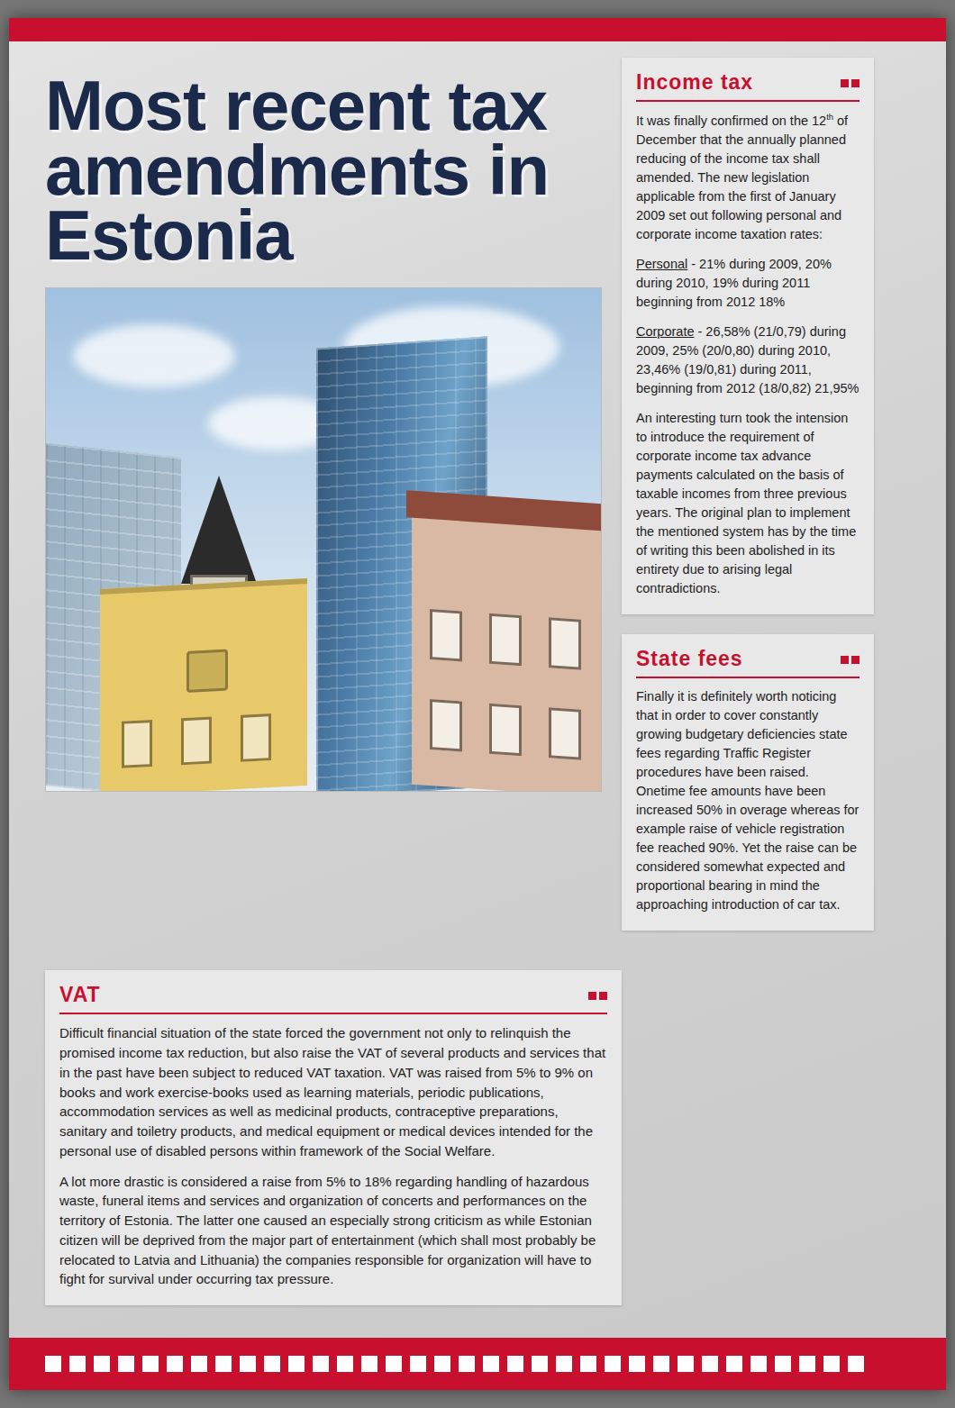Most recent tax amendments in Estonia
Income tax
It was finally confirmed on the 12th of December that the annually planned reducing of the income tax shall amended. The new legislation applicable from the first of January 2009 set out following personal and corporate income taxation rates:
Personal - 21% during 2009, 20% during 2010, 19% during 2011 beginning from 2012 18%
Corporate - 26,58% (21/0,79) during 2009, 25% (20/0,80) during 2010, 23,46% (19/0,81) during 2011, beginning from 2012 (18/0,82) 21,95%
An interesting turn took the intension to introduce the requirement of corporate income tax advance payments calculated on the basis of taxable incomes from three previous years. The original plan to implement the mentioned system has by the time of writing this been abolished in its entirety due to arising legal contradictions.
State fees
Finally it is definitely worth noticing that in order to cover constantly growing budgetary deficiencies state fees regarding Traffic Register procedures have been raised. Onetime fee amounts have been increased 50% in overage whereas for example raise of vehicle registration fee reached 90%. Yet the raise can be considered somewhat expected and proportional bearing in mind the approaching introduction of car tax.
VAT
Difficult financial situation of the state forced the government not only to relinquish the promised income tax reduction, but also raise the VAT of several products and services that in the past have been subject to reduced VAT taxation. VAT was raised from 5% to 9% on books and work exercise-books used as learning materials, periodic publications, accommodation services as well as medicinal products, contraceptive preparations, sanitary and toiletry products, and medical equipment or medical devices intended for the personal use of disabled persons within framework of the Social Welfare.
A lot more drastic is considered a raise from 5% to 18% regarding handling of hazardous waste, funeral items and services and organization of concerts and performances on the territory of Estonia. The latter one caused an especially strong criticism as while Estonian citizen will be deprived from the major part of entertainment (which shall most probably be relocated to Latvia and Lithuania) the companies responsible for organization will have to fight for survival under occurring tax pressure.